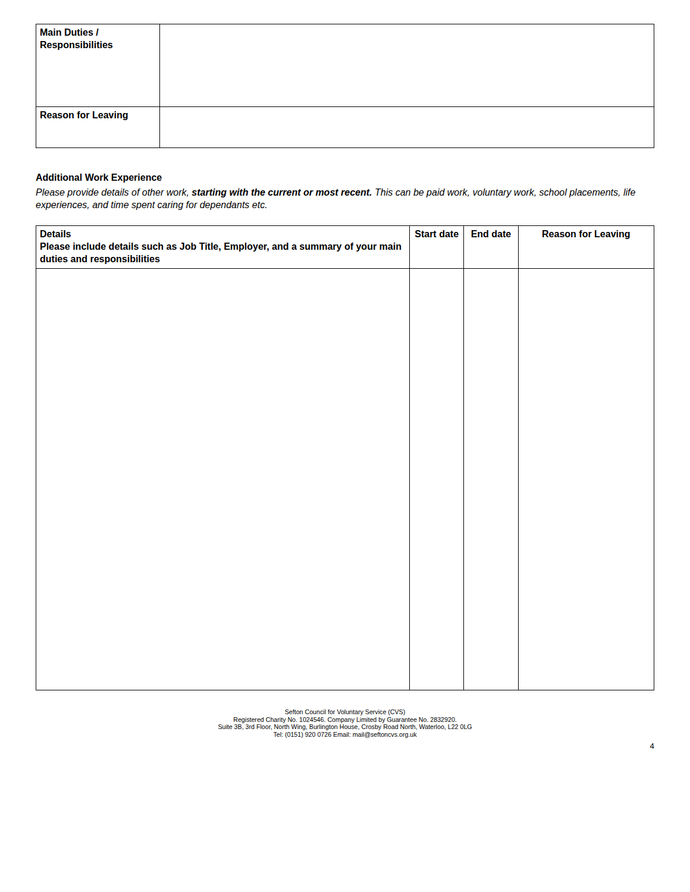| Main Duties / Responsibilities | |
| Reason for Leaving | |
Additional Work Experience
Please provide details of other work, starting with the current or most recent. This can be paid work, voluntary work, school placements, life experiences, and time spent caring for dependants etc.
| Details Please include details such as Job Title, Employer, and a summary of your main duties and responsibilities | Start date | End date | Reason for Leaving |
| --- | --- | --- | --- |
Sefton Council for Voluntary Service (CVS)
Registered Charity No. 1024546. Company Limited by Guarantee No. 2832920.
Suite 3B, 3rd Floor, North Wing, Burlington House, Crosby Road North, Waterloo, L22 0LG
Tel: (0151) 920 0726 Email: mail@seftoncvs.org.uk
4